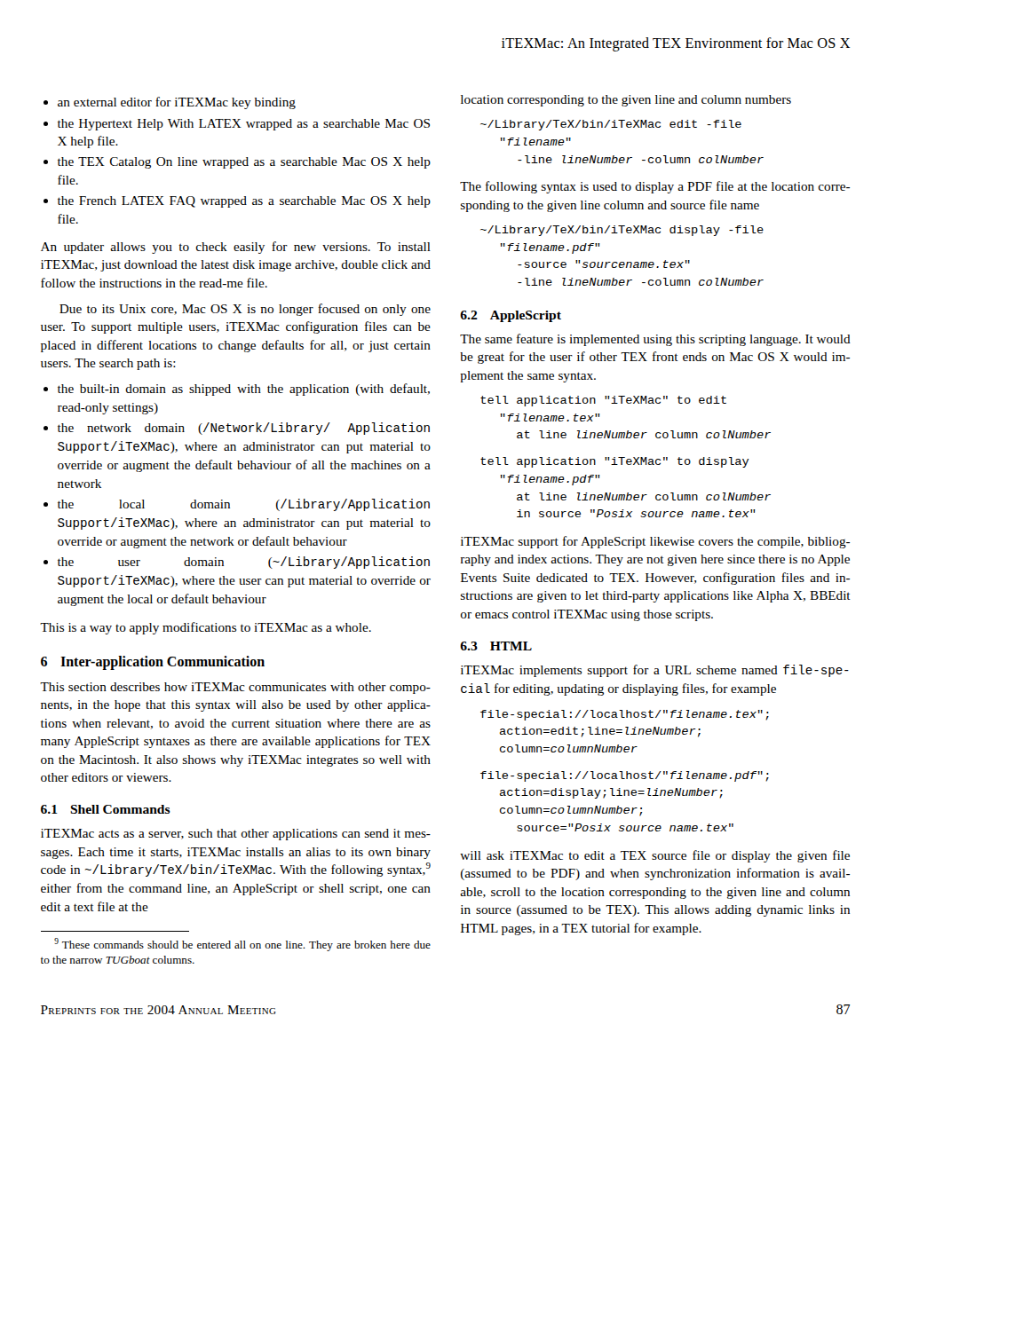iTEXMac: An Integrated TEX Environment for Mac OS X
an external editor for iTEXMac key binding
the Hypertext Help With LATEX wrapped as a searchable Mac OS X help file.
the TEX Catalog On line wrapped as a searchable Mac OS X help file.
the French LATEX FAQ wrapped as a searchable Mac OS X help file.
An updater allows you to check easily for new versions. To install iTEXMac, just download the latest disk image archive, double click and follow the instructions in the read-me file.
Due to its Unix core, Mac OS X is no longer focused on only one user. To support multiple users, iTEXMac configuration files can be placed in different locations to change defaults for all, or just certain users. The search path is:
the built-in domain as shipped with the application (with default, read-only settings)
the network domain (/Network/Library/ Application Support/iTeXMac), where an administrator can put material to override or augment the default behaviour of all the machines on a network
the local domain (/Library/Application Support/iTeXMac), where an administrator can put material to override or augment the network or default behaviour
the user domain (~/Library/Application Support/iTeXMac), where the user can put material to override or augment the local or default behaviour
This is a way to apply modifications to iTEXMac as a whole.
6 Inter-application Communication
This section describes how iTEXMac communicates with other components, in the hope that this syntax will also be used by other applications when relevant, to avoid the current situation where there are as many AppleScript syntaxes as there are available applications for TEX on the Macintosh. It also shows why iTEXMac integrates so well with other editors or viewers.
6.1 Shell Commands
iTEXMac acts as a server, such that other applications can send it messages. Each time it starts, iTEXMac installs an alias to its own binary code in ~/Library/TeX/bin/iTeXMac. With the following syntax,9 either from the command line, an AppleScript or shell script, one can edit a text file at the
9 These commands should be entered all on one line. They are broken here due to the narrow TUGboat columns.
location corresponding to the given line and column numbers
~/Library/TeX/bin/iTeXMac edit -file "filename" -line lineNumber -column colNumber
The following syntax is used to display a PDF file at the location corresponding to the given line column and source file name
~/Library/TeX/bin/iTeXMac display -file "filename.pdf" -source "sourcename.tex" -line lineNumber -column colNumber
6.2 AppleScript
The same feature is implemented using this scripting language. It would be great for the user if other TEX front ends on Mac OS X would implement the same syntax.
tell application "iTeXMac" to edit "filename.tex" at line lineNumber column colNumber
tell application "iTeXMac" to display "filename.pdf" at line lineNumber column colNumber in source "Posix source name.tex"
iTEXMac support for AppleScript likewise covers the compile, bibliography and index actions. They are not given here since there is no Apple Events Suite dedicated to TEX. However, configuration files and instructions are given to let third-party applications like Alpha X, BBEdit or emacs control iTEXMac using those scripts.
6.3 HTML
iTEXMac implements support for a URL scheme named file-special for editing, updating or displaying files, for example
file-special://localhost/"filename.tex"; action=edit;line=lineNumber; column=columnNumber
file-special://localhost/"filename.pdf"; action=display;line=lineNumber; column=columnNumber; source="Posix source name.tex"
will ask iTEXMac to edit a TEX source file or display the given file (assumed to be PDF) and when synchronization information is available, scroll to the location corresponding to the given line and column in source (assumed to be TEX). This allows adding dynamic links in HTML pages, in a TEX tutorial for example.
Preprints for the 2004 Annual Meeting
87